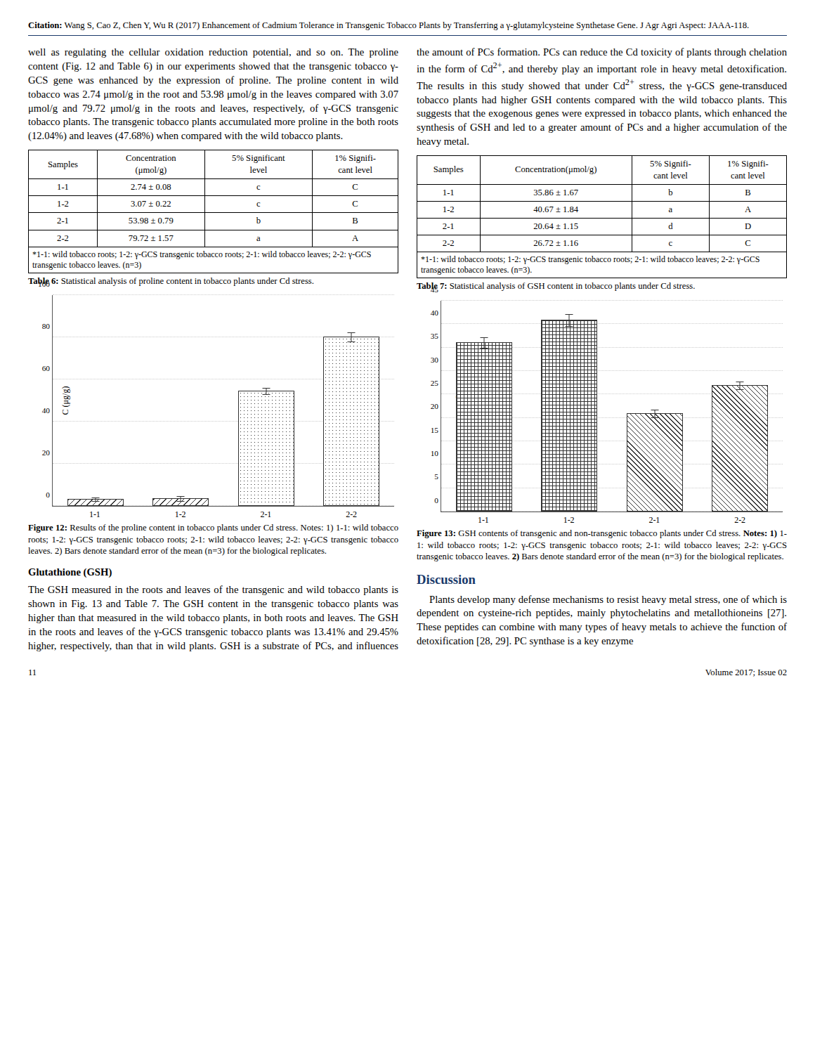Citation: Wang S, Cao Z, Chen Y, Wu R (2017) Enhancement of Cadmium Tolerance in Transgenic Tobacco Plants by Transferring a γ-glutamylcysteine Synthetase Gene. J Agr Agri Aspect: JAAA-118.
well as regulating the cellular oxidation reduction potential, and so on. The proline content (Fig. 12 and Table 6) in our experiments showed that the transgenic tobacco γ-GCS gene was enhanced by the expression of proline. The proline content in wild tobacco was 2.74 μmol/g in the root and 53.98 μmol/g in the leaves compared with 3.07 μmol/g and 79.72 μmol/g in the roots and leaves, respectively, of γ-GCS transgenic tobacco plants. The transgenic tobacco plants accumulated more proline in the both roots (12.04%) and leaves (47.68%) when compared with the wild tobacco plants.
| Samples | Concentration (μmol/g) | 5% Significant level | 1% Signifi- cant level |
| --- | --- | --- | --- |
| 1-1 | 2.74 ± 0.08 | c | C |
| 1-2 | 3.07 ± 0.22 | c | C |
| 2-1 | 53.98 ± 0.79 | b | B |
| 2-2 | 79.72 ± 1.57 | a | A |
| *1-1: wild tobacco roots; 1-2: γ-GCS transgenic tobacco roots; 2-1: wild tobacco leaves; 2-2: γ-GCS transgenic tobacco leaves. (n=3) |
Table 6: Statistical analysis of proline content in tobacco plants under Cd stress.
C (μg/g)
0
20
40
60
80
100
1-1 1-2 2-1 2-2
Figure 12: Results of the proline content in tobacco plants under Cd stress. Notes: 1) 1-1: wild tobacco roots; 1-2: γ-GCS transgenic tobacco roots; 2-1: wild tobacco leaves; 2-2: γ-GCS transgenic tobacco leaves. 2) Bars denote standard error of the mean (n=3) for the biological replicates.
Glutathione (GSH)
The GSH measured in the roots and leaves of the transgenic and wild tobacco plants is shown in Fig. 13 and Table 7. The GSH content in the transgenic tobacco plants was higher than that measured in the wild tobacco plants, in both roots and leaves. The GSH in the roots and leaves of the γ-GCS transgenic tobacco plants was 13.41% and 29.45% higher, respectively, than that in wild plants. GSH is a substrate of PCs, and influences the amount of PCs formation. PCs can reduce the Cd toxicity of plants through chelation in the form of Cd2+, and thereby play an important role in heavy metal detoxification. The results in this study showed that under Cd2+ stress, the γ-GCS gene-transduced tobacco plants had higher GSH contents compared with the wild tobacco plants. This suggests that the exogenous genes were expressed in tobacco plants, which enhanced the synthesis of GSH and led to a greater amount of PCs and a higher accumulation of the heavy metal.
| Samples | Concentration(μmol/g) | 5% Signifi- cant level | 1% Signifi- cant level |
| --- | --- | --- | --- |
| 1-1 | 35.86 ± 1.67 | b | B |
| 1-2 | 40.67 ± 1.84 | a | A |
| 2-1 | 20.64 ± 1.15 | d | D |
| 2-2 | 26.72 ± 1.16 | c | C |
| *1-1: wild tobacco roots; 1-2: γ-GCS transgenic tobacco roots; 2-1: wild tobacco leaves; 2-2: γ-GCS transgenic tobacco leaves. (n=3). |
Table 7: Statistical analysis of GSH content in tobacco plants under Cd stress.
C (mmol/g)
0
5
10
15
20
25
30
35
40
45
1-1 1-2 2-1 2-2
Figure 13: GSH contents of transgenic and non-transgenic tobacco plants under Cd stress. Notes: 1) 1-1: wild tobacco roots; 1-2: γ-GCS transgenic tobacco roots; 2-1: wild tobacco leaves; 2-2: γ-GCS transgenic tobacco leaves. 2) Bars denote standard error of the mean (n=3) for the biological replicates.
Discussion
Plants develop many defense mechanisms to resist heavy metal stress, one of which is dependent on cysteine-rich peptides, mainly phytochelatins and metallothioneins [27]. These peptides can combine with many types of heavy metals to achieve the function of detoxification [28, 29]. PC synthase is a key enzyme
11
Volume 2017; Issue 02